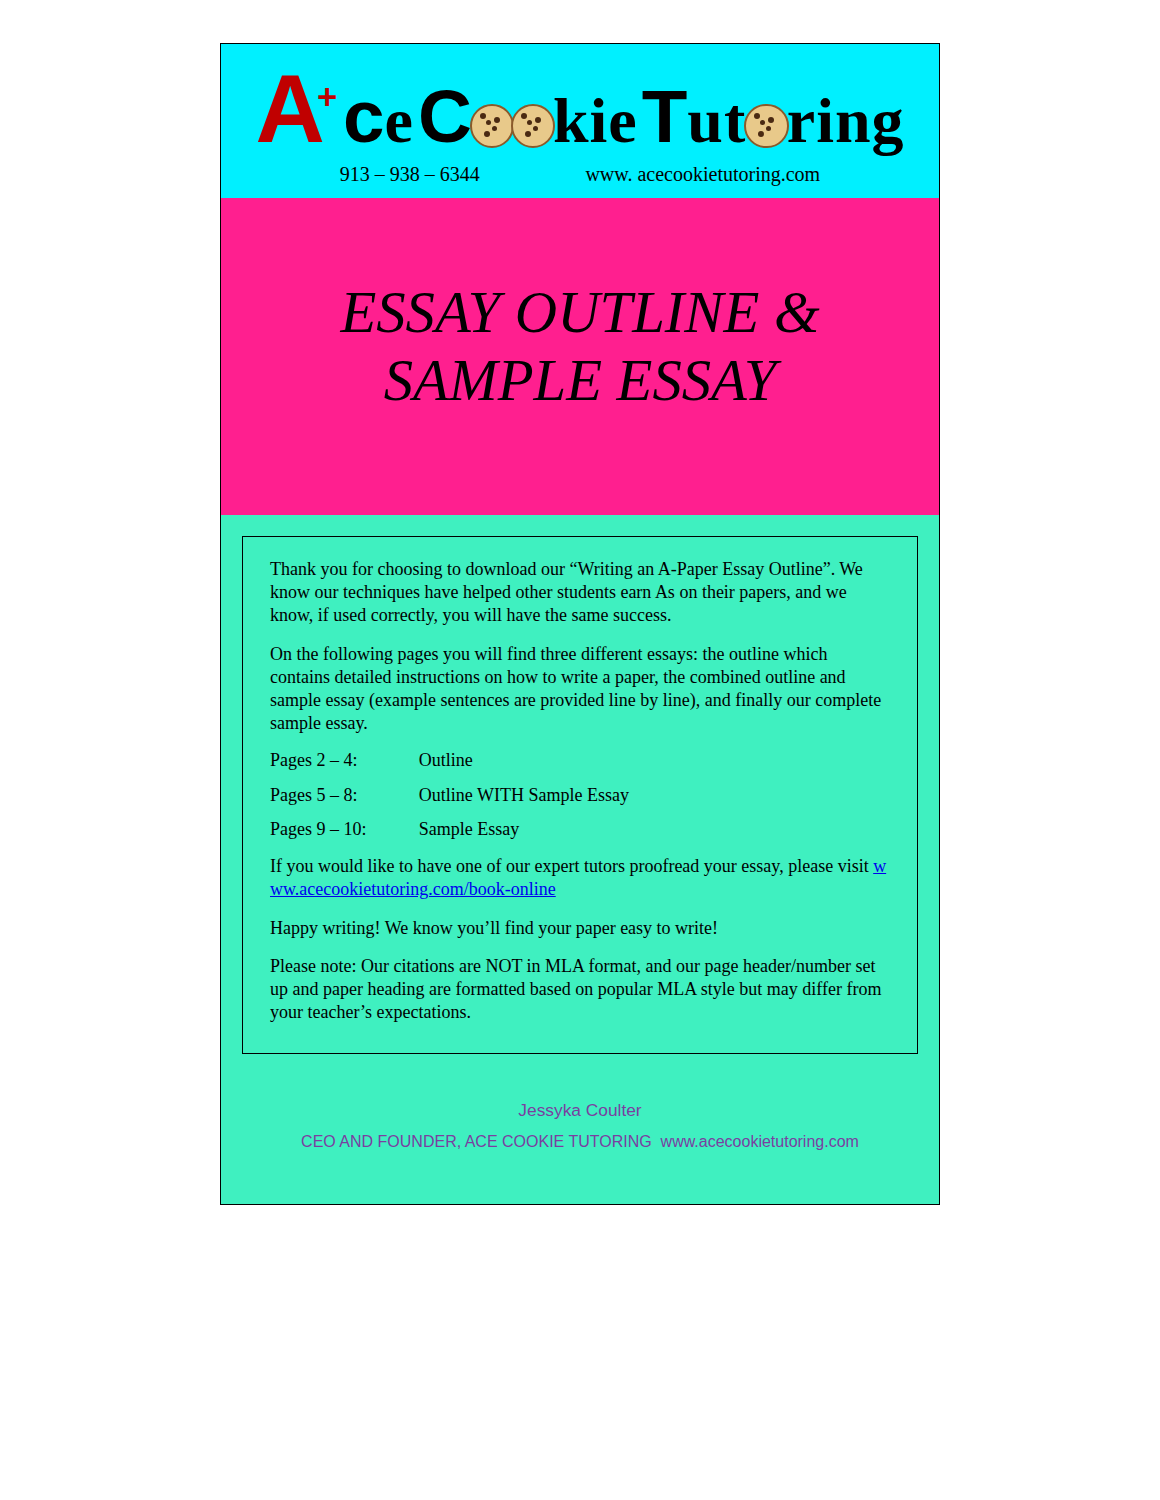A+ce C kie Tut ring
913 – 938 – 6344 www. acecookietutoring.com
ESSAY OUTLINE &
SAMPLE ESSAY
Thank you for choosing to download our “Writing an A-Paper Essay Outline”. We know our techniques have helped other students earn As on their papers, and we know, if used correctly, you will have the same success.
On the following pages you will find three different essays: the outline which contains detailed instructions on how to write a paper, the combined outline and sample essay (example sentences are provided line by line), and finally our complete sample essay.
Pages 2 – 4: Outline Pages 5 – 8: Outline WITH Sample Essay Pages 9 – 10: Sample Essay
If you would like to have one of our expert tutors proofread your essay, please visit www.acecookietutoring.com/book-online
Happy writing! We know you’ll find your paper easy to write!
Please note: Our citations are NOT in MLA format, and our page header/number set up and paper heading are formatted based on popular MLA style but may differ from your teacher’s expectations.
Jessyka Coulter
CEO AND FOUNDER, ACE COOKIE TUTORING www.acecookietutoring.com